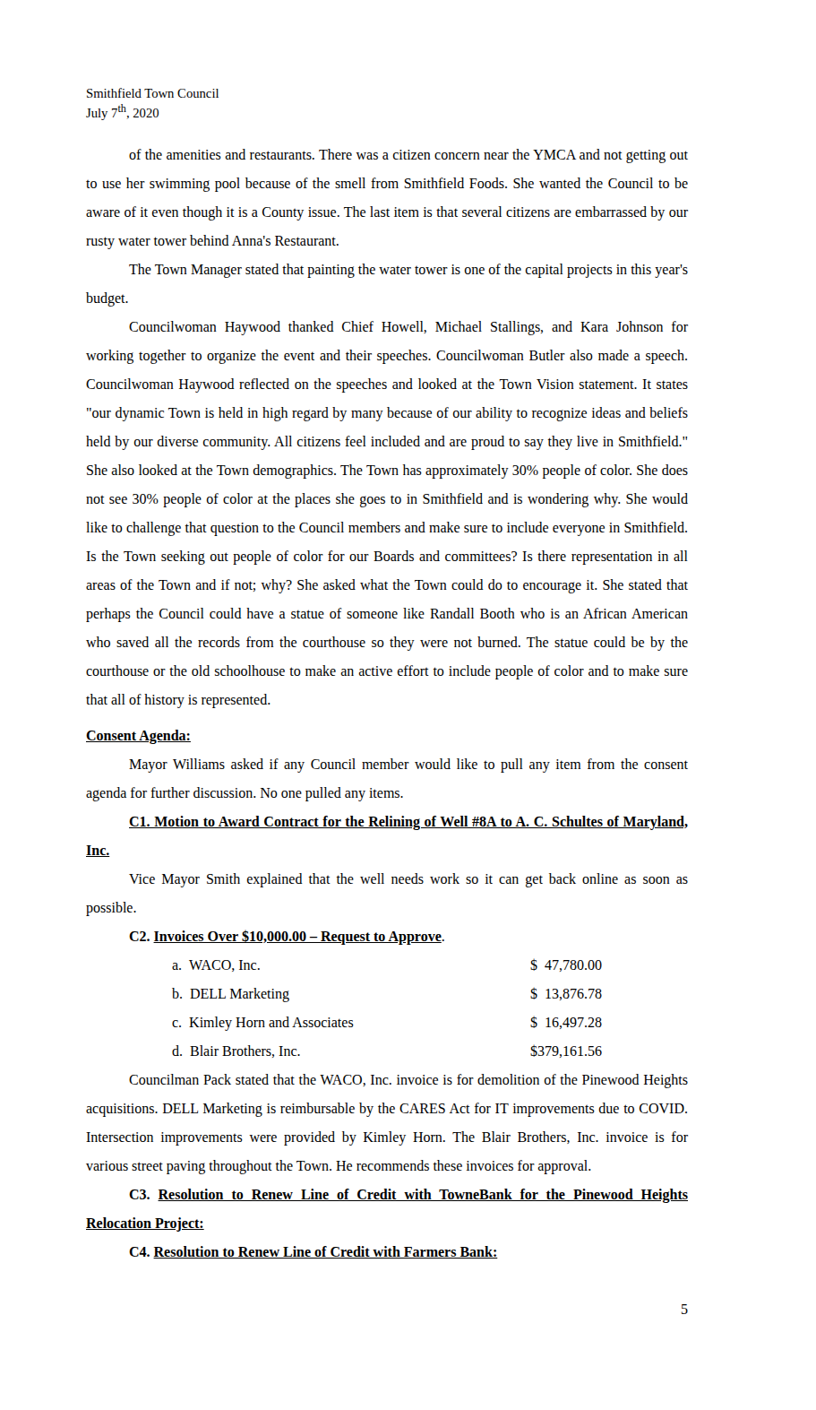Smithfield Town Council
July 7th, 2020
of the amenities and restaurants. There was a citizen concern near the YMCA and not getting out to use her swimming pool because of the smell from Smithfield Foods. She wanted the Council to be aware of it even though it is a County issue. The last item is that several citizens are embarrassed by our rusty water tower behind Anna's Restaurant.
The Town Manager stated that painting the water tower is one of the capital projects in this year's budget.
Councilwoman Haywood thanked Chief Howell, Michael Stallings, and Kara Johnson for working together to organize the event and their speeches. Councilwoman Butler also made a speech. Councilwoman Haywood reflected on the speeches and looked at the Town Vision statement. It states "our dynamic Town is held in high regard by many because of our ability to recognize ideas and beliefs held by our diverse community. All citizens feel included and are proud to say they live in Smithfield." She also looked at the Town demographics. The Town has approximately 30% people of color. She does not see 30% people of color at the places she goes to in Smithfield and is wondering why. She would like to challenge that question to the Council members and make sure to include everyone in Smithfield. Is the Town seeking out people of color for our Boards and committees? Is there representation in all areas of the Town and if not; why? She asked what the Town could do to encourage it. She stated that perhaps the Council could have a statue of someone like Randall Booth who is an African American who saved all the records from the courthouse so they were not burned. The statue could be by the courthouse or the old schoolhouse to make an active effort to include people of color and to make sure that all of history is represented.
Consent Agenda:
Mayor Williams asked if any Council member would like to pull any item from the consent agenda for further discussion. No one pulled any items.
C1. Motion to Award Contract for the Relining of Well #8A to A. C. Schultes of Maryland, Inc.
Vice Mayor Smith explained that the well needs work so it can get back online as soon as possible.
C2. Invoices Over $10,000.00 – Request to Approve.
| a. WACO, Inc. | $ 47,780.00 |
| b. DELL Marketing | $ 13,876.78 |
| c. Kimley Horn and Associates | $ 16,497.28 |
| d. Blair Brothers, Inc. | $379,161.56 |
Councilman Pack stated that the WACO, Inc. invoice is for demolition of the Pinewood Heights acquisitions. DELL Marketing is reimbursable by the CARES Act for IT improvements due to COVID. Intersection improvements were provided by Kimley Horn. The Blair Brothers, Inc. invoice is for various street paving throughout the Town. He recommends these invoices for approval.
C3. Resolution to Renew Line of Credit with TowneBank for the Pinewood Heights Relocation Project:
C4. Resolution to Renew Line of Credit with Farmers Bank:
5